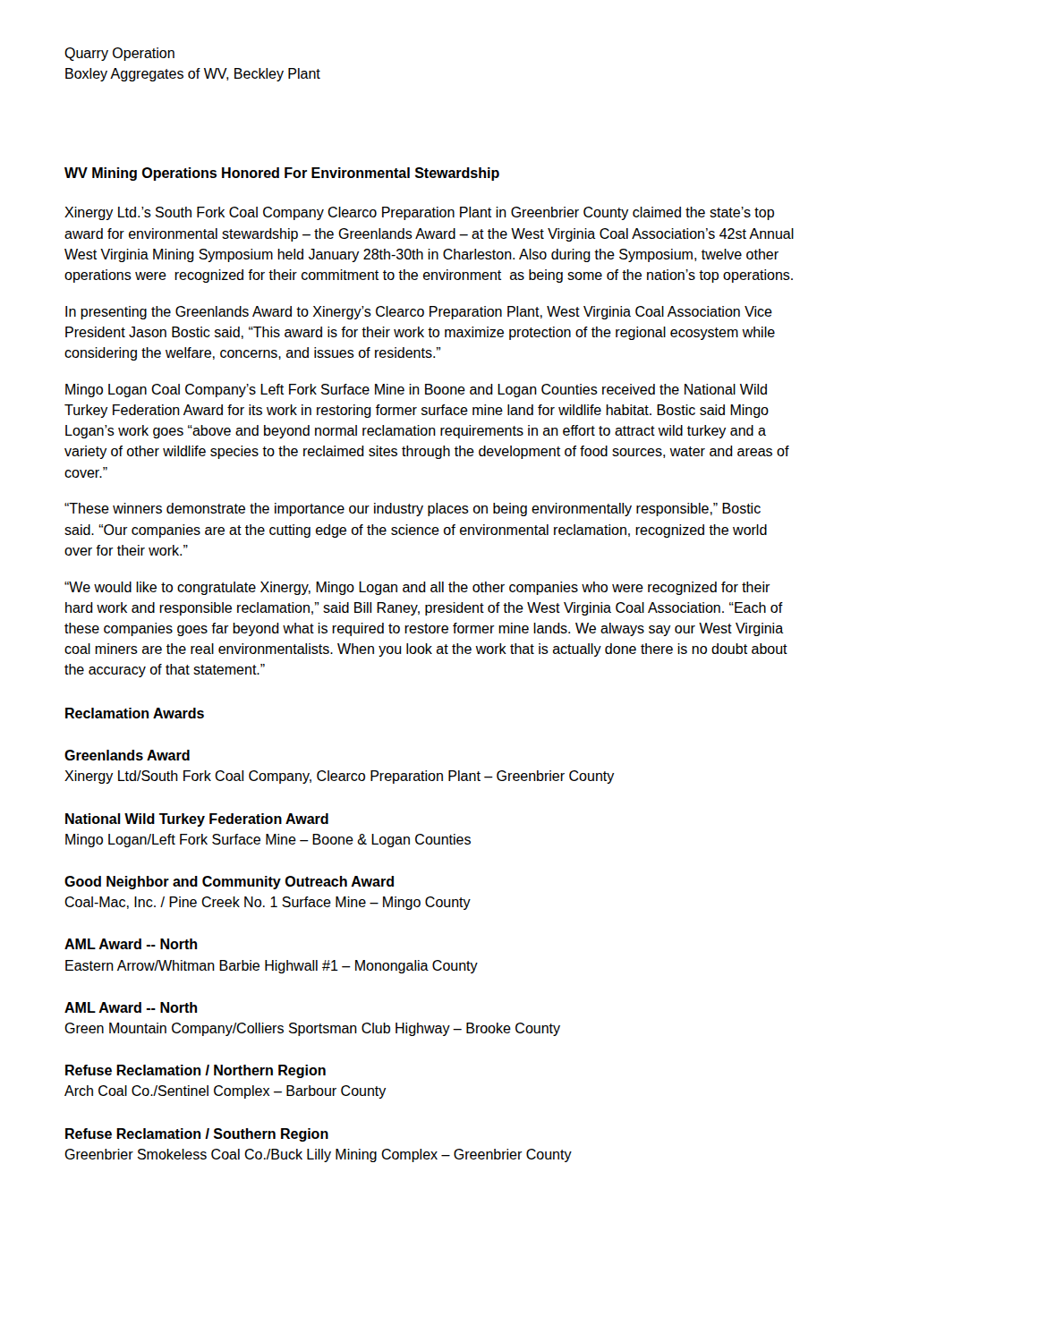Quarry Operation
Boxley Aggregates of WV, Beckley Plant
WV Mining Operations Honored For Environmental Stewardship
Xinergy Ltd.’s South Fork Coal Company Clearco Preparation Plant in Greenbrier County claimed the state’s top award for environmental stewardship – the Greenlands Award – at the West Virginia Coal Association’s 42st Annual West Virginia Mining Symposium held January 28th-30th in Charleston. Also during the Symposium, twelve other operations were recognized for their commitment to the environment as being some of the nation’s top operations.
In presenting the Greenlands Award to Xinergy’s Clearco Preparation Plant, West Virginia Coal Association Vice President Jason Bostic said, “This award is for their work to maximize protection of the regional ecosystem while considering the welfare, concerns, and issues of residents.”
Mingo Logan Coal Company’s Left Fork Surface Mine in Boone and Logan Counties received the National Wild Turkey Federation Award for its work in restoring former surface mine land for wildlife habitat. Bostic said Mingo Logan’s work goes “above and beyond normal reclamation requirements in an effort to attract wild turkey and a variety of other wildlife species to the reclaimed sites through the development of food sources, water and areas of cover.”
“These winners demonstrate the importance our industry places on being environmentally responsible,” Bostic said. “Our companies are at the cutting edge of the science of environmental reclamation, recognized the world over for their work.”
“We would like to congratulate Xinergy, Mingo Logan and all the other companies who were recognized for their hard work and responsible reclamation,” said Bill Raney, president of the West Virginia Coal Association. “Each of these companies goes far beyond what is required to restore former mine lands. We always say our West Virginia coal miners are the real environmentalists. When you look at the work that is actually done there is no doubt about the accuracy of that statement.”
Reclamation Awards
Greenlands Award
Xinergy Ltd/South Fork Coal Company, Clearco Preparation Plant – Greenbrier County
National Wild Turkey Federation Award
Mingo Logan/Left Fork Surface Mine – Boone & Logan Counties
Good Neighbor and Community Outreach Award
Coal-Mac, Inc. / Pine Creek No. 1 Surface Mine – Mingo County
AML Award -- North
Eastern Arrow/Whitman Barbie Highwall #1 – Monongalia County
AML Award -- North
Green Mountain Company/Colliers Sportsman Club Highway – Brooke County
Refuse Reclamation / Northern Region
Arch Coal Co./Sentinel Complex – Barbour County
Refuse Reclamation / Southern Region
Greenbrier Smokeless Coal Co./Buck Lilly Mining Complex – Greenbrier County